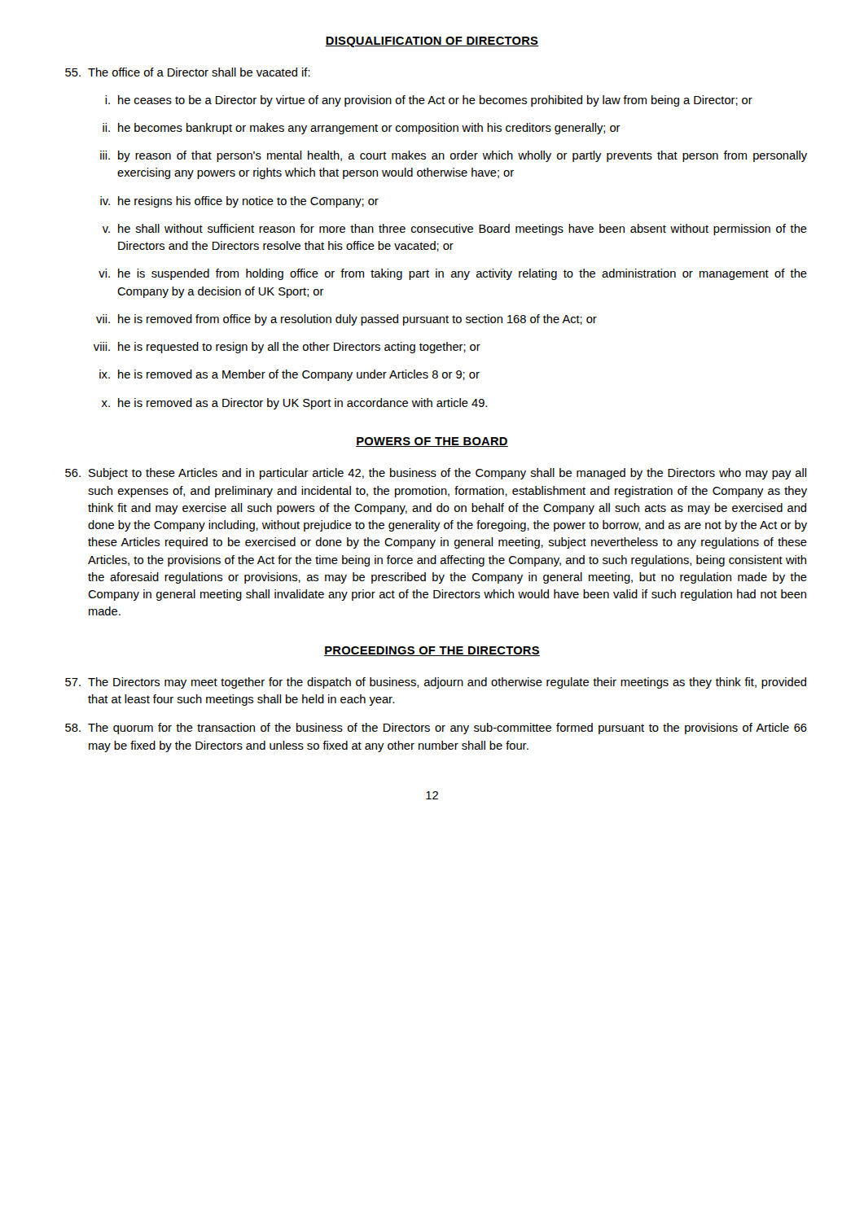DISQUALIFICATION OF DIRECTORS
The office of a Director shall be vacated if:
he ceases to be a Director by virtue of any provision of the Act or he becomes prohibited by law from being a Director; or
he becomes bankrupt or makes any arrangement or composition with his creditors generally; or
by reason of that person's mental health, a court makes an order which wholly or partly prevents that person from personally exercising any powers or rights which that person would otherwise have; or
he resigns his office by notice to the Company; or
he shall without sufficient reason for more than three consecutive Board meetings have been absent without permission of the Directors and the Directors resolve that his office be vacated; or
he is suspended from holding office or from taking part in any activity relating to the administration or management of the Company by a decision of UK Sport; or
he is removed from office by a resolution duly passed pursuant to section 168 of the Act; or
he is requested to resign by all the other Directors acting together; or
he is removed as a Member of the Company under Articles 8 or 9; or
he is removed as a Director by UK Sport in accordance with article 49.
POWERS OF THE BOARD
Subject to these Articles and in particular article 42, the business of the Company shall be managed by the Directors who may pay all such expenses of, and preliminary and incidental to, the promotion, formation, establishment and registration of the Company as they think fit and may exercise all such powers of the Company, and do on behalf of the Company all such acts as may be exercised and done by the Company including, without prejudice to the generality of the foregoing, the power to borrow, and as are not by the Act or by these Articles required to be exercised or done by the Company in general meeting, subject nevertheless to any regulations of these Articles, to the provisions of the Act for the time being in force and affecting the Company, and to such regulations, being consistent with the aforesaid regulations or provisions, as may be prescribed by the Company in general meeting, but no regulation made by the Company in general meeting shall invalidate any prior act of the Directors which would have been valid if such regulation had not been made.
PROCEEDINGS OF THE DIRECTORS
The Directors may meet together for the dispatch of business, adjourn and otherwise regulate their meetings as they think fit, provided that at least four such meetings shall be held in each year.
The quorum for the transaction of the business of the Directors or any sub-committee formed pursuant to the provisions of Article 66 may be fixed by the Directors and unless so fixed at any other number shall be four.
12